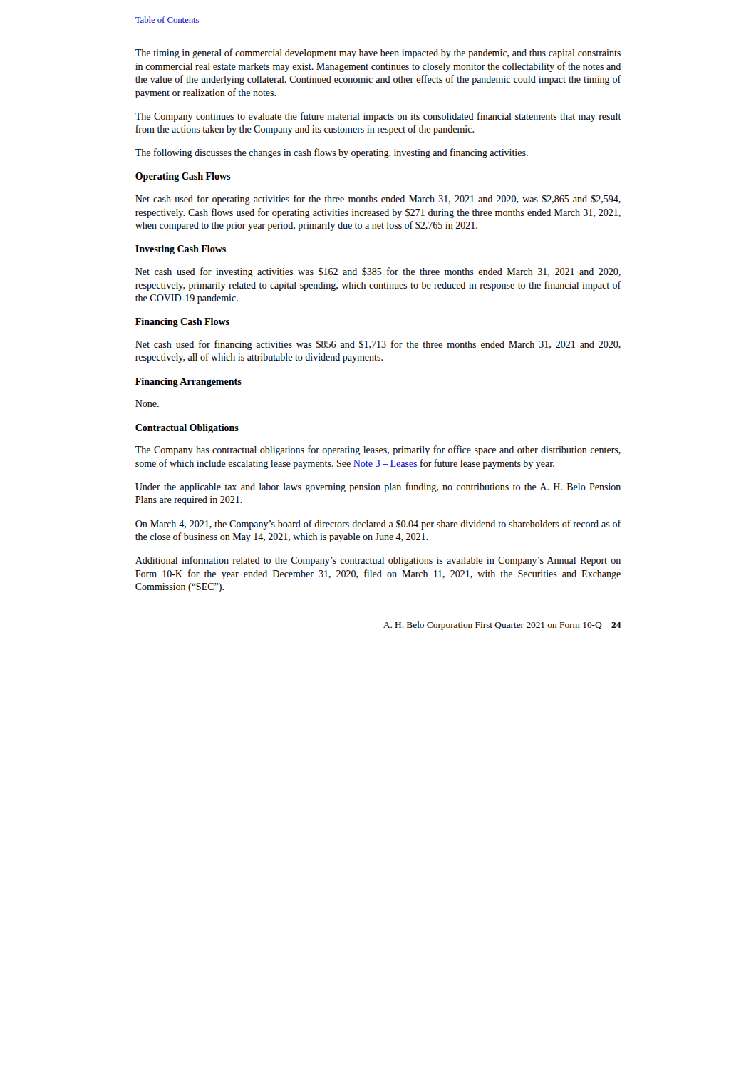Table of Contents
The timing in general of commercial development may have been impacted by the pandemic, and thus capital constraints in commercial real estate markets may exist. Management continues to closely monitor the collectability of the notes and the value of the underlying collateral. Continued economic and other effects of the pandemic could impact the timing of payment or realization of the notes.
The Company continues to evaluate the future material impacts on its consolidated financial statements that may result from the actions taken by the Company and its customers in respect of the pandemic.
The following discusses the changes in cash flows by operating, investing and financing activities.
Operating Cash Flows
Net cash used for operating activities for the three months ended March 31, 2021 and 2020, was $2,865 and $2,594, respectively. Cash flows used for operating activities increased by $271 during the three months ended March 31, 2021, when compared to the prior year period, primarily due to a net loss of $2,765 in 2021.
Investing Cash Flows
Net cash used for investing activities was $162 and $385 for the three months ended March 31, 2021 and 2020, respectively, primarily related to capital spending, which continues to be reduced in response to the financial impact of the COVID-19 pandemic.
Financing Cash Flows
Net cash used for financing activities was $856 and $1,713 for the three months ended March 31, 2021 and 2020, respectively, all of which is attributable to dividend payments.
Financing Arrangements
None.
Contractual Obligations
The Company has contractual obligations for operating leases, primarily for office space and other distribution centers, some of which include escalating lease payments. See Note 3 – Leases for future lease payments by year.
Under the applicable tax and labor laws governing pension plan funding, no contributions to the A. H. Belo Pension Plans are required in 2021.
On March 4, 2021, the Company’s board of directors declared a $0.04 per share dividend to shareholders of record as of the close of business on May 14, 2021, which is payable on June 4, 2021.
Additional information related to the Company’s contractual obligations is available in Company’s Annual Report on Form 10-K for the year ended December 31, 2020, filed on March 11, 2021, with the Securities and Exchange Commission (“SEC”).
A. H. Belo Corporation First Quarter 2021 on Form 10-Q24